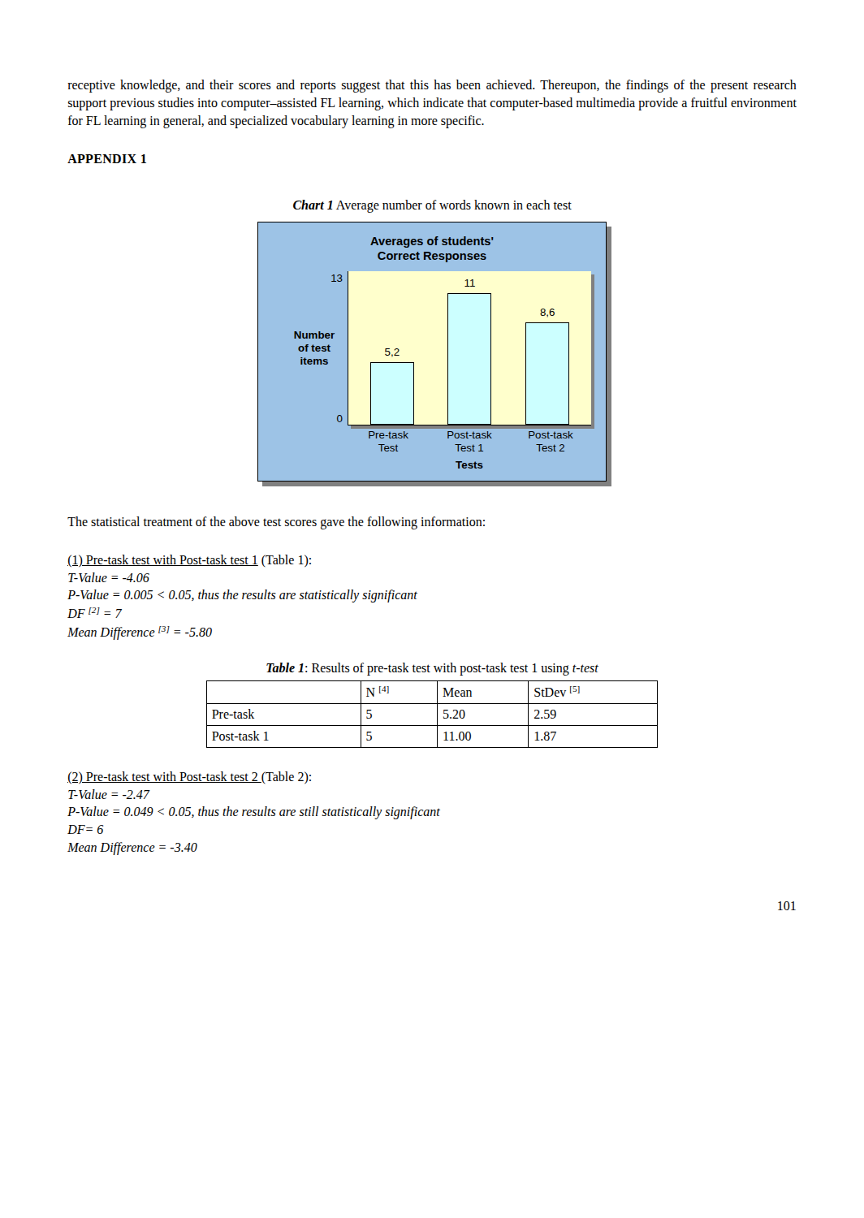receptive knowledge, and their scores and reports suggest that this has been achieved. Thereupon, the findings of the present research support previous studies into computer–assisted FL learning, which indicate that computer-based multimedia provide a fruitful environment for FL learning in general, and specialized vocabulary learning in more specific.
APPENDIX 1
Chart 1 Average number of words known in each test
Averages of students'
Correct Responses
13 Number
of test
items 0
5,2
11
8,6
Pre-task
Test
Post-task
Test 1
Post-task
Test 2
Tests
The statistical treatment of the above test scores gave the following information:
(1) Pre-task test with Post-task test 1 (Table 1):
T-Value = -4.06
P-Value = 0.005 < 0.05, thus the results are statistically significant
DF [2] = 7
Mean Difference [3] = -5.80
Table 1: Results of pre-task test with post-task test 1 using t-test
| | N [4] | Mean | StDev [5] |
| --- | --- | --- | --- |
| Pre-task | 5 | 5.20 | 2.59 |
| Post-task 1 | 5 | 11.00 | 1.87 |
(2) Pre-task test with Post-task test 2 (Table 2):
T-Value = -2.47
P-Value = 0.049 < 0.05, thus the results are still statistically significant
DF= 6
Mean Difference = -3.40
101